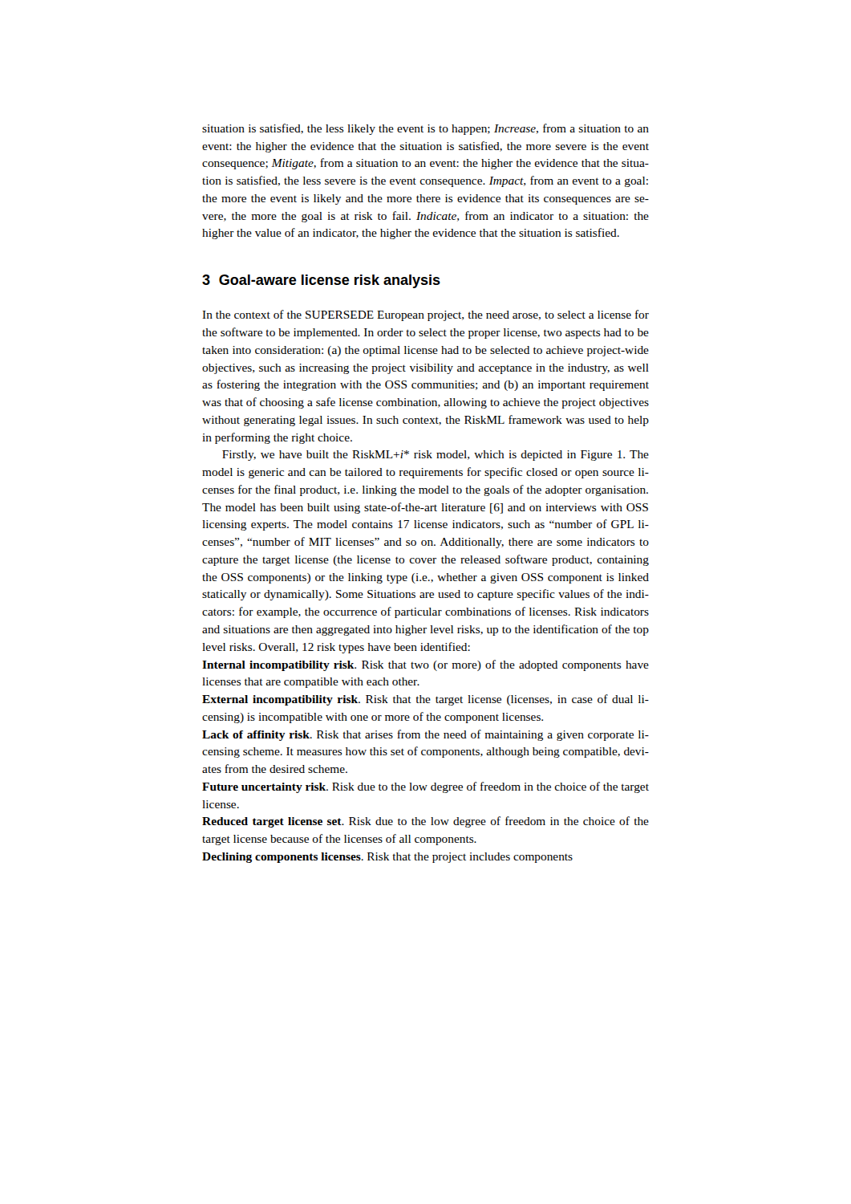situation is satisfied, the less likely the event is to happen; Increase, from a situation to an event: the higher the evidence that the situation is satisfied, the more severe is the event consequence; Mitigate, from a situation to an event: the higher the evidence that the situation is satisfied, the less severe is the event consequence. Impact, from an event to a goal: the more the event is likely and the more there is evidence that its consequences are severe, the more the goal is at risk to fail. Indicate, from an indicator to a situation: the higher the value of an indicator, the higher the evidence that the situation is satisfied.
3 Goal-aware license risk analysis
In the context of the SUPERSEDE European project, the need arose, to select a license for the software to be implemented. In order to select the proper license, two aspects had to be taken into consideration: (a) the optimal license had to be selected to achieve project-wide objectives, such as increasing the project visibility and acceptance in the industry, as well as fostering the integration with the OSS communities; and (b) an important requirement was that of choosing a safe license combination, allowing to achieve the project objectives without generating legal issues. In such context, the RiskML framework was used to help in performing the right choice.
Firstly, we have built the RiskML+i* risk model, which is depicted in Figure 1. The model is generic and can be tailored to requirements for specific closed or open source licenses for the final product, i.e. linking the model to the goals of the adopter organisation. The model has been built using state-of-the-art literature [6] and on interviews with OSS licensing experts. The model contains 17 license indicators, such as “number of GPL licenses”, “number of MIT licenses” and so on. Additionally, there are some indicators to capture the target license (the license to cover the released software product, containing the OSS components) or the linking type (i.e., whether a given OSS component is linked statically or dynamically). Some Situations are used to capture specific values of the indicators: for example, the occurrence of particular combinations of licenses. Risk indicators and situations are then aggregated into higher level risks, up to the identification of the top level risks. Overall, 12 risk types have been identified:
Internal incompatibility risk. Risk that two (or more) of the adopted components have licenses that are compatible with each other.
External incompatibility risk. Risk that the target license (licenses, in case of dual licensing) is incompatible with one or more of the component licenses.
Lack of affinity risk. Risk that arises from the need of maintaining a given corporate licensing scheme. It measures how this set of components, although being compatible, deviates from the desired scheme.
Future uncertainty risk. Risk due to the low degree of freedom in the choice of the target license.
Reduced target license set. Risk due to the low degree of freedom in the choice of the target license because of the licenses of all components.
Declining components licenses. Risk that the project includes components